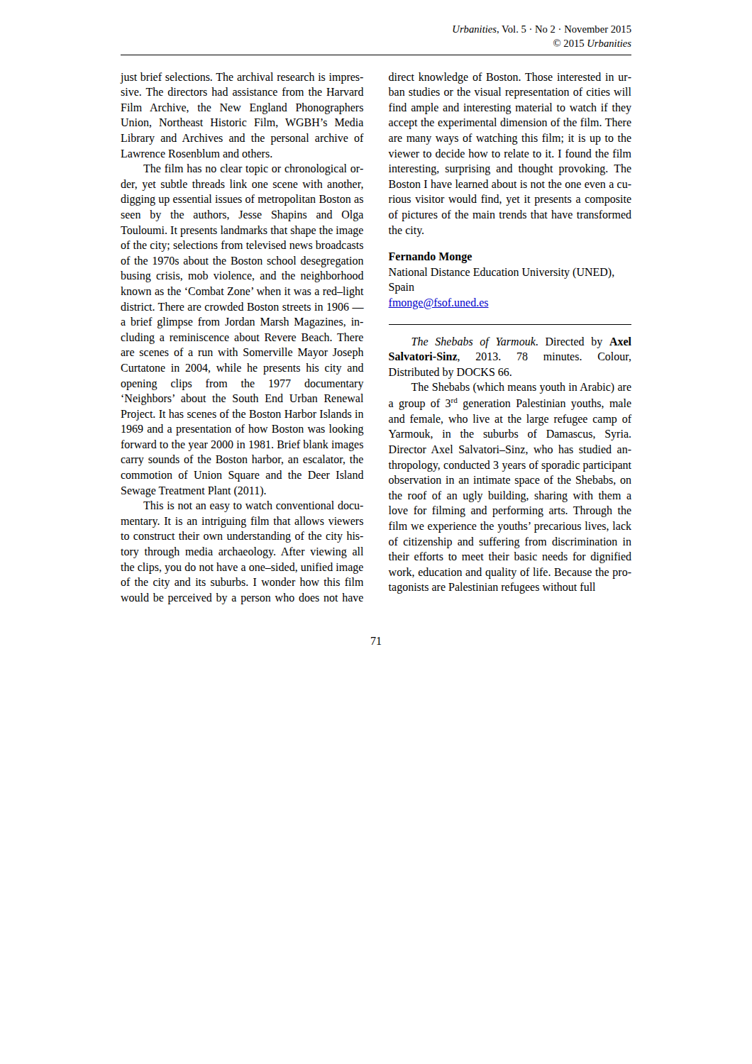Urbanities, Vol. 5 · No 2 · November 2015 © 2015 Urbanities
just brief selections. The archival research is impressive. The directors had assistance from the Harvard Film Archive, the New England Phonographers Union, Northeast Historic Film, WGBH’s Media Library and Archives and the personal archive of Lawrence Rosenblum and others.
The film has no clear topic or chronological order, yet subtle threads link one scene with another, digging up essential issues of metropolitan Boston as seen by the authors, Jesse Shapins and Olga Touloumi. It presents landmarks that shape the image of the city; selections from televised news broadcasts of the 1970s about the Boston school desegregation busing crisis, mob violence, and the neighborhood known as the ‘Combat Zone’ when it was a red–light district. There are crowded Boston streets in 1906 — a brief glimpse from Jordan Marsh Magazines, including a reminiscence about Revere Beach. There are scenes of a run with Somerville Mayor Joseph Curtatone in 2004, while he presents his city and opening clips from the 1977 documentary ‘Neighbors’ about the South End Urban Renewal Project. It has scenes of the Boston Harbor Islands in 1969 and a presentation of how Boston was looking forward to the year 2000 in 1981. Brief blank images carry sounds of the Boston harbor, an escalator, the commotion of Union Square and the Deer Island Sewage Treatment Plant (2011).
This is not an easy to watch conventional documentary. It is an intriguing film that allows viewers to construct their own understanding of the city history through media archaeology. After viewing all the clips, you do not have a one–sided, unified image of the city and its suburbs. I wonder how this film would be perceived by a person who does not have direct knowledge of Boston. Those interested in urban studies or the visual representation of cities will find ample and interesting material to watch if they accept the experimental dimension of the film. There are many ways of watching this film; it is up to the viewer to decide how to relate to it. I found the film interesting, surprising and thought provoking. The Boston I have learned about is not the one even a curious visitor would find, yet it presents a composite of pictures of the main trends that have transformed the city.
Fernando Monge
National Distance Education University (UNED), Spain
fmonge@fsof.uned.es
The Shebabs of Yarmouk. Directed by Axel Salvatori-Sinz, 2013. 78 minutes. Colour, Distributed by DOCKS 66.
The Shebabs (which means youth in Arabic) are a group of 3rd generation Palestinian youths, male and female, who live at the large refugee camp of Yarmouk, in the suburbs of Damascus, Syria. Director Axel Salvatori–Sinz, who has studied anthropology, conducted 3 years of sporadic participant observation in an intimate space of the Shebabs, on the roof of an ugly building, sharing with them a love for filming and performing arts. Through the film we experience the youths’ precarious lives, lack of citizenship and suffering from discrimination in their efforts to meet their basic needs for dignified work, education and quality of life. Because the protagonists are Palestinian refugees without full
71